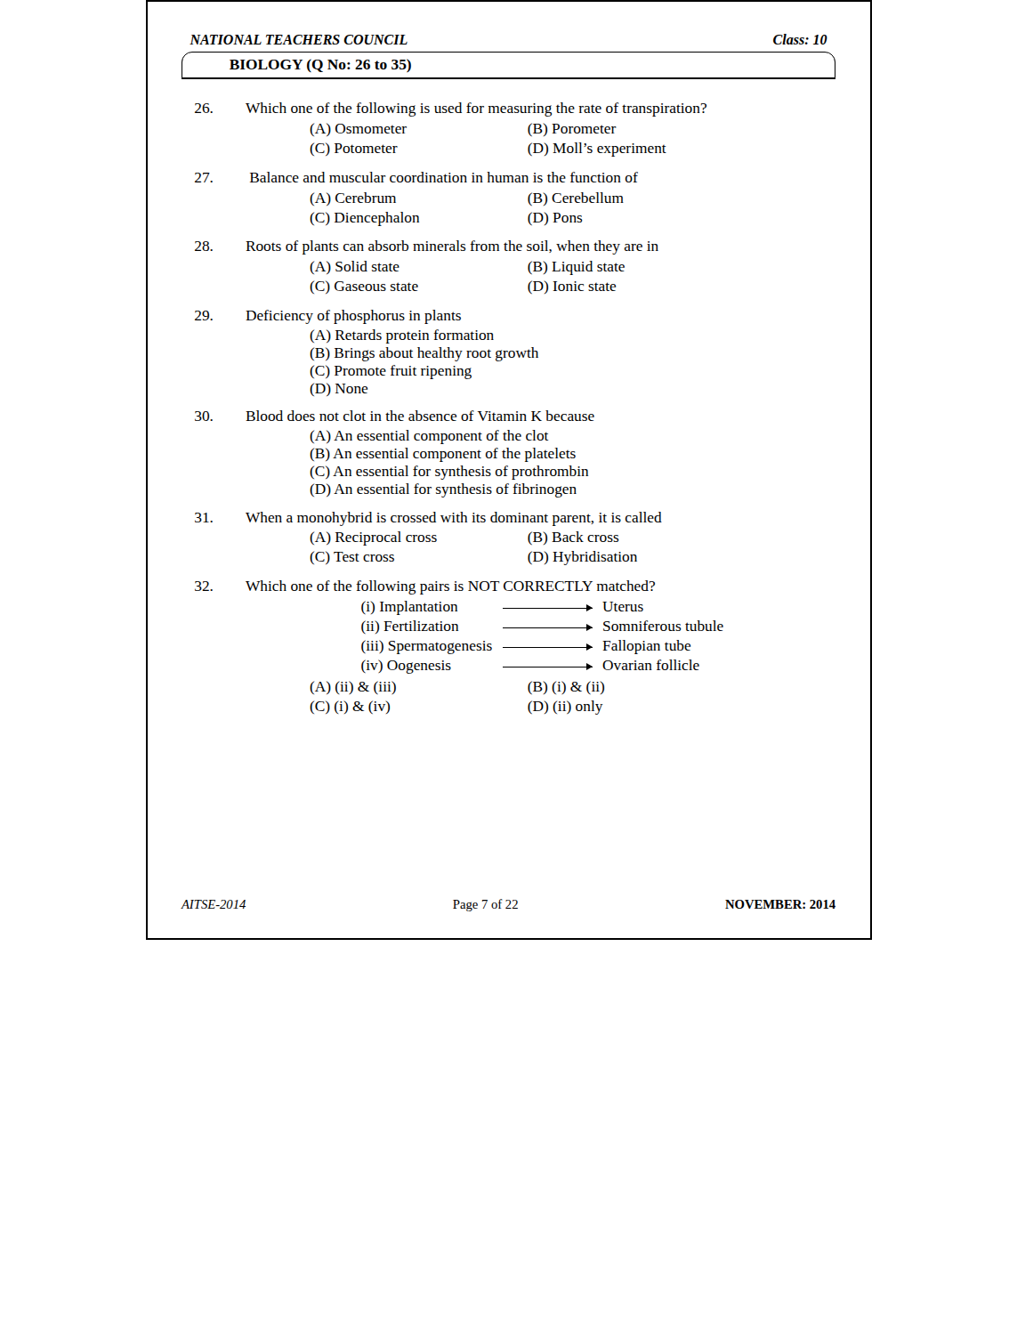NATIONAL TEACHERS COUNCIL Class: 10
BIOLOGY (Q No: 26 to 35)
26. Which one of the following is used for measuring the rate of transpiration?
(A) Osmometer
(B) Porometer
(C) Potometer
(D) Moll’s experiment
27. Balance and muscular coordination in human is the function of
(A) Cerebrum
(B) Cerebellum
(C) Diencephalon
(D) Pons
28. Roots of plants can absorb minerals from the soil, when they are in
(A) Solid state
(B) Liquid state
(C) Gaseous state
(D) Ionic state
29. Deficiency of phosphorus in plants
(A) Retards protein formation
(B) Brings about healthy root growth
(C) Promote fruit ripening
(D) None
30. Blood does not clot in the absence of Vitamin K because
(A) An essential component of the clot
(B) An essential component of the platelets
(C) An essential for synthesis of prothrombin
(D) An essential for synthesis of fibrinogen
31. When a monohybrid is crossed with its dominant parent, it is called
(A) Reciprocal cross
(B) Back cross
(C) Test cross
(D) Hybridisation
32. Which one of the following pairs is NOT CORRECTLY matched?
| (i) Implantation | | Uterus |
| (ii) Fertilization | | Somniferous tubule |
| (iii) Spermatogenesis | | Fallopian tube |
| (iv) Oogenesis | | Ovarian follicle |
(A) (ii) & (iii)
(B) (i) & (ii)
(C) (i) & (iv)
(D) (ii) only
AITSE-2014 Page 7 of 22 NOVEMBER: 2014